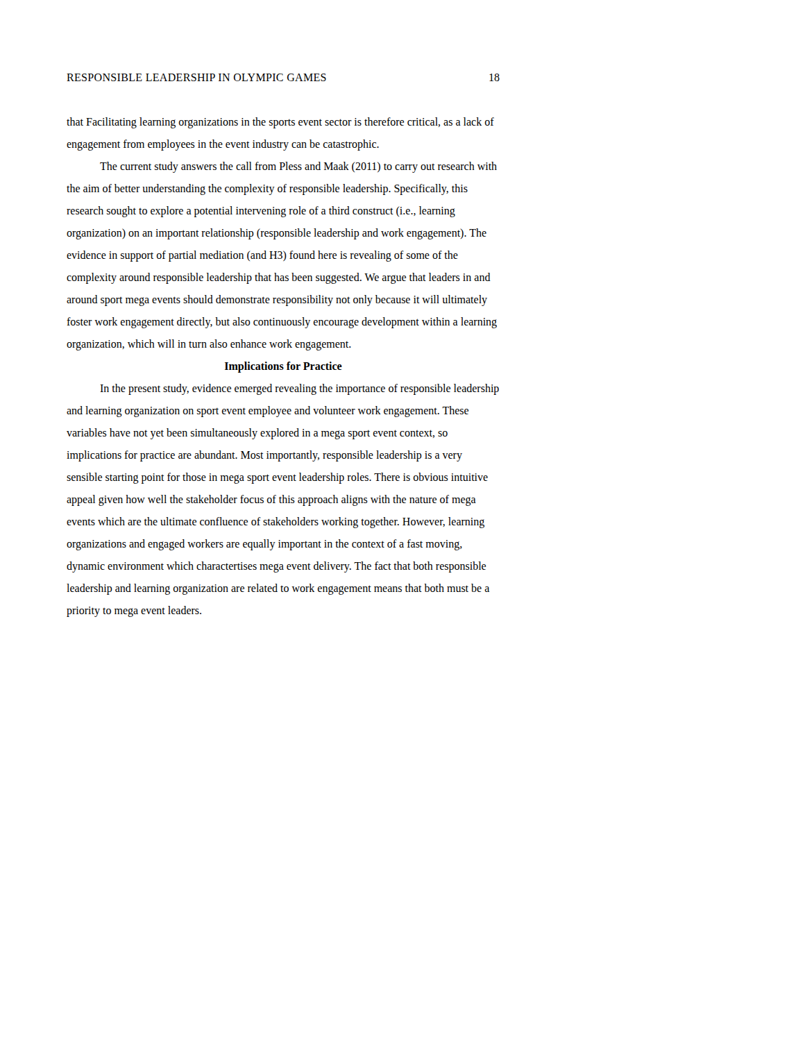Responsible Leadership in Olympic Games 18
that Facilitating learning organizations in the sports event sector is therefore critical, as a lack of engagement from employees in the event industry can be catastrophic.
The current study answers the call from Pless and Maak (2011) to carry out research with the aim of better understanding the complexity of responsible leadership. Specifically, this research sought to explore a potential intervening role of a third construct (i.e., learning organization) on an important relationship (responsible leadership and work engagement). The evidence in support of partial mediation (and H3) found here is revealing of some of the complexity around responsible leadership that has been suggested. We argue that leaders in and around sport mega events should demonstrate responsibility not only because it will ultimately foster work engagement directly, but also continuously encourage development within a learning organization, which will in turn also enhance work engagement.
Implications for Practice
In the present study, evidence emerged revealing the importance of responsible leadership and learning organization on sport event employee and volunteer work engagement. These variables have not yet been simultaneously explored in a mega sport event context, so implications for practice are abundant. Most importantly, responsible leadership is a very sensible starting point for those in mega sport event leadership roles. There is obvious intuitive appeal given how well the stakeholder focus of this approach aligns with the nature of mega events which are the ultimate confluence of stakeholders working together. However, learning organizations and engaged workers are equally important in the context of a fast moving, dynamic environment which charactertises mega event delivery. The fact that both responsible leadership and learning organization are related to work engagement means that both must be a priority to mega event leaders.